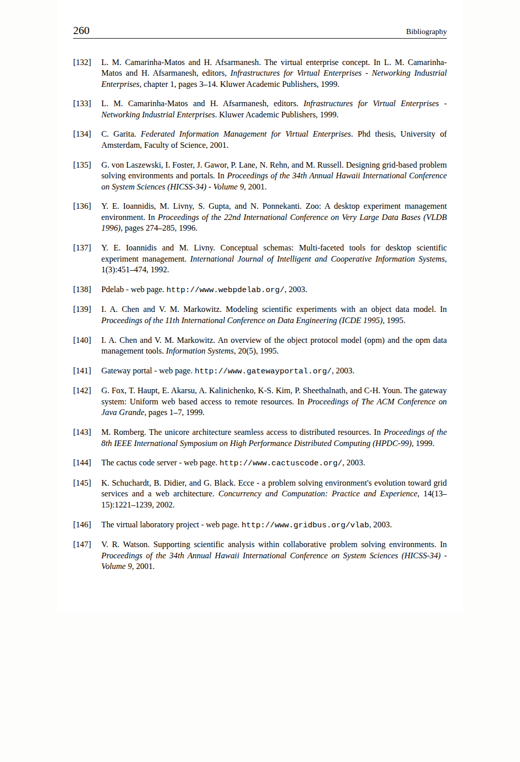260 Bibliography
[132] L. M. Camarinha-Matos and H. Afsarmanesh. The virtual enterprise concept. In L. M. Camarinha-Matos and H. Afsarmanesh, editors, Infrastructures for Virtual Enterprises - Networking Industrial Enterprises, chapter 1, pages 3–14. Kluwer Academic Publishers, 1999.
[133] L. M. Camarinha-Matos and H. Afsarmanesh, editors. Infrastructures for Virtual Enterprises - Networking Industrial Enterprises. Kluwer Academic Publishers, 1999.
[134] C. Garita. Federated Information Management for Virtual Enterprises. Phd thesis, University of Amsterdam, Faculty of Science, 2001.
[135] G. von Laszewski, I. Foster, J. Gawor, P. Lane, N. Rehn, and M. Russell. Designing grid-based problem solving environments and portals. In Proceedings of the 34th Annual Hawaii International Conference on System Sciences (HICSS-34) - Volume 9, 2001.
[136] Y. E. Ioannidis, M. Livny, S. Gupta, and N. Ponnekanti. Zoo: A desktop experiment management environment. In Proceedings of the 22nd International Conference on Very Large Data Bases (VLDB 1996), pages 274–285, 1996.
[137] Y. E. Ioannidis and M. Livny. Conceptual schemas: Multi-faceted tools for desktop scientific experiment management. International Journal of Intelligent and Cooperative Information Systems, 1(3):451–474, 1992.
[138] Pdelab - web page. http://www.webpdelab.org/, 2003.
[139] I. A. Chen and V. M. Markowitz. Modeling scientific experiments with an object data model. In Proceedings of the 11th International Conference on Data Engineering (ICDE 1995), 1995.
[140] I. A. Chen and V. M. Markowitz. An overview of the object protocol model (opm) and the opm data management tools. Information Systems, 20(5), 1995.
[141] Gateway portal - web page. http://www.gatewayportal.org/, 2003.
[142] G. Fox, T. Haupt, E. Akarsu, A. Kalinichenko, K-S. Kim, P. Sheethalnath, and C-H. Youn. The gateway system: Uniform web based access to remote resources. In Proceedings of The ACM Conference on Java Grande, pages 1–7, 1999.
[143] M. Romberg. The unicore architecture seamless access to distributed resources. In Proceedings of the 8th IEEE International Symposium on High Performance Distributed Computing (HPDC-99), 1999.
[144] The cactus code server - web page. http://www.cactuscode.org/, 2003.
[145] K. Schuchardt, B. Didier, and G. Black. Ecce - a problem solving environment's evolution toward grid services and a web architecture. Concurrency and Computation: Practice and Experience, 14(13–15):1221–1239, 2002.
[146] The virtual laboratory project - web page. http://www.gridbus.org/vlab, 2003.
[147] V. R. Watson. Supporting scientific analysis within collaborative problem solving environments. In Proceedings of the 34th Annual Hawaii International Conference on System Sciences (HICSS-34) - Volume 9, 2001.